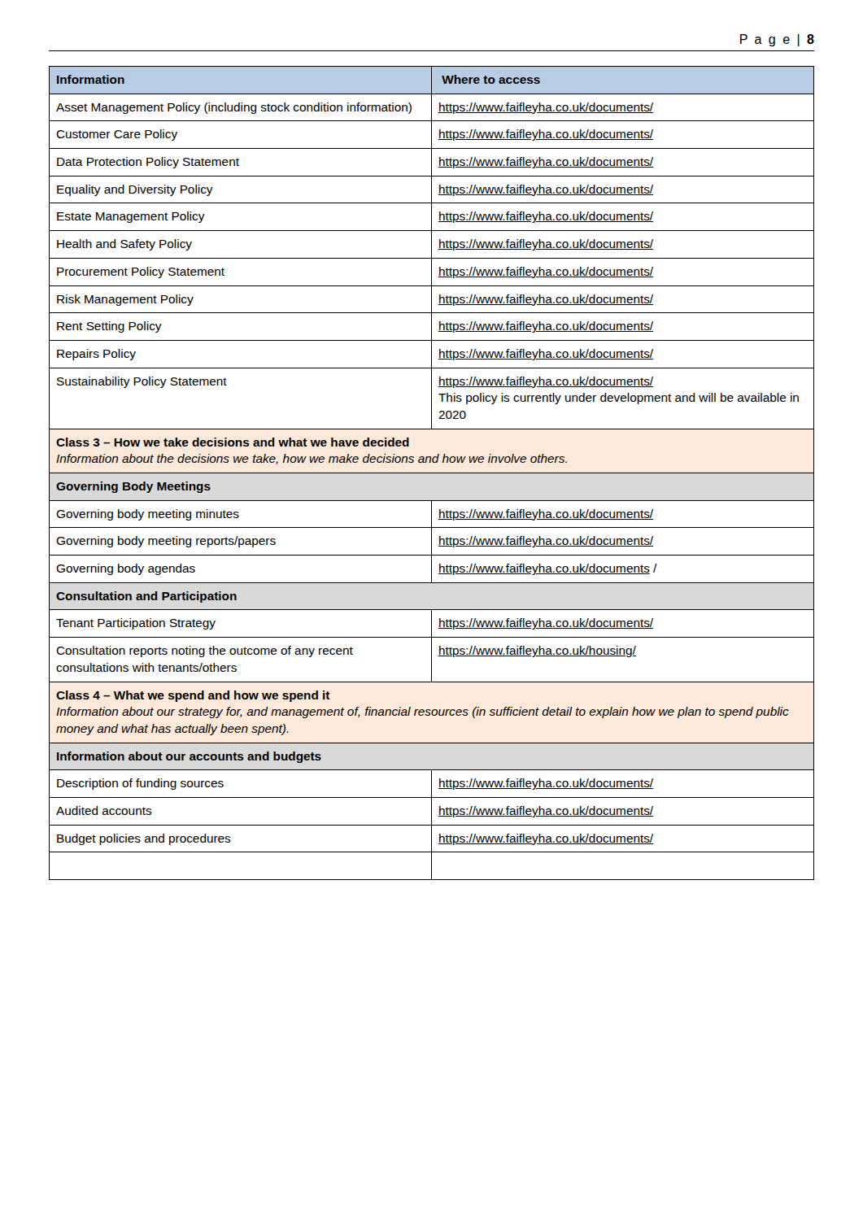P a g e | 8
| Information | Where to access |
| --- | --- |
| Asset Management Policy (including stock condition information) | https://www.faifleyha.co.uk/documents/ |
| Customer Care Policy | https://www.faifleyha.co.uk/documents/ |
| Data Protection Policy Statement | https://www.faifleyha.co.uk/documents/ |
| Equality and Diversity Policy | https://www.faifleyha.co.uk/documents/ |
| Estate Management Policy | https://www.faifleyha.co.uk/documents/ |
| Health and Safety Policy | https://www.faifleyha.co.uk/documents/ |
| Procurement Policy Statement | https://www.faifleyha.co.uk/documents/ |
| Risk Management Policy | https://www.faifleyha.co.uk/documents/ |
| Rent Setting Policy | https://www.faifleyha.co.uk/documents/ |
| Repairs Policy | https://www.faifleyha.co.uk/documents/ |
| Sustainability Policy Statement | https://www.faifleyha.co.uk/documents/ This policy is currently under development and will be available in 2020 |
| Class 3 – How we take decisions and what we have decided Information about the decisions we take, how we make decisions and how we involve others. |
| Governing Body Meetings |
| Governing body meeting minutes | https://www.faifleyha.co.uk/documents/ |
| Governing body meeting reports/papers | https://www.faifleyha.co.uk/documents/ |
| Governing body agendas | https://www.faifleyha.co.uk/documents / |
| Consultation and Participation |
| Tenant Participation Strategy | https://www.faifleyha.co.uk/documents/ |
| Consultation reports noting the outcome of any recent consultations with tenants/others | https://www.faifleyha.co.uk/housing/ |
| Class 4 – What we spend and how we spend it Information about our strategy for, and management of, financial resources (in sufficient detail to explain how we plan to spend public money and what has actually been spent). |
| Information about our accounts and budgets |
| Description of funding sources | https://www.faifleyha.co.uk/documents/ |
| Audited accounts | https://www.faifleyha.co.uk/documents/ |
| Budget policies and procedures | https://www.faifleyha.co.uk/documents/ |